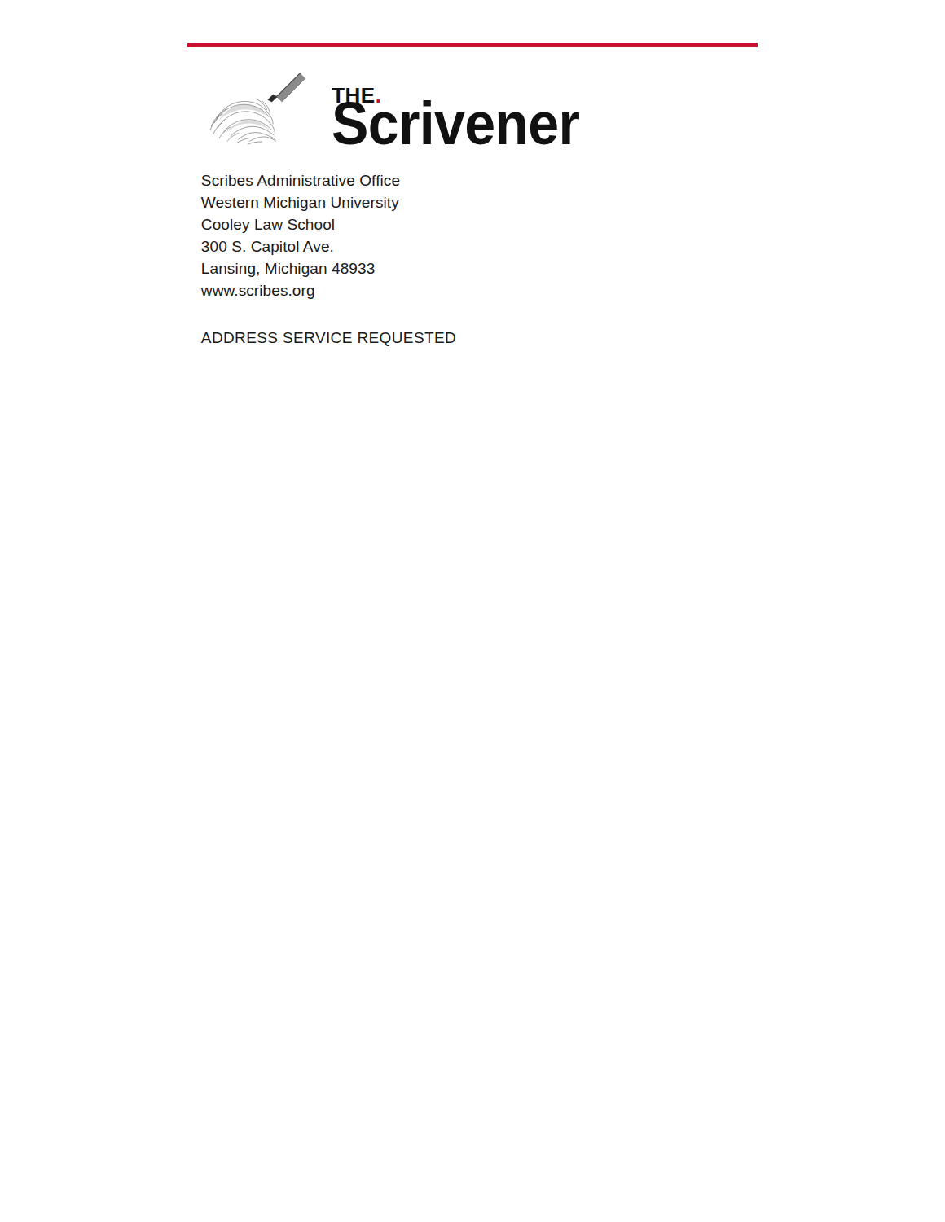THE. Scrivener
Scribes Administrative Office
Western Michigan University
Cooley Law School
300 S. Capitol Ave.
Lansing, Michigan 48933
www.scribes.org
ADDRESS SERVICE REQUESTED